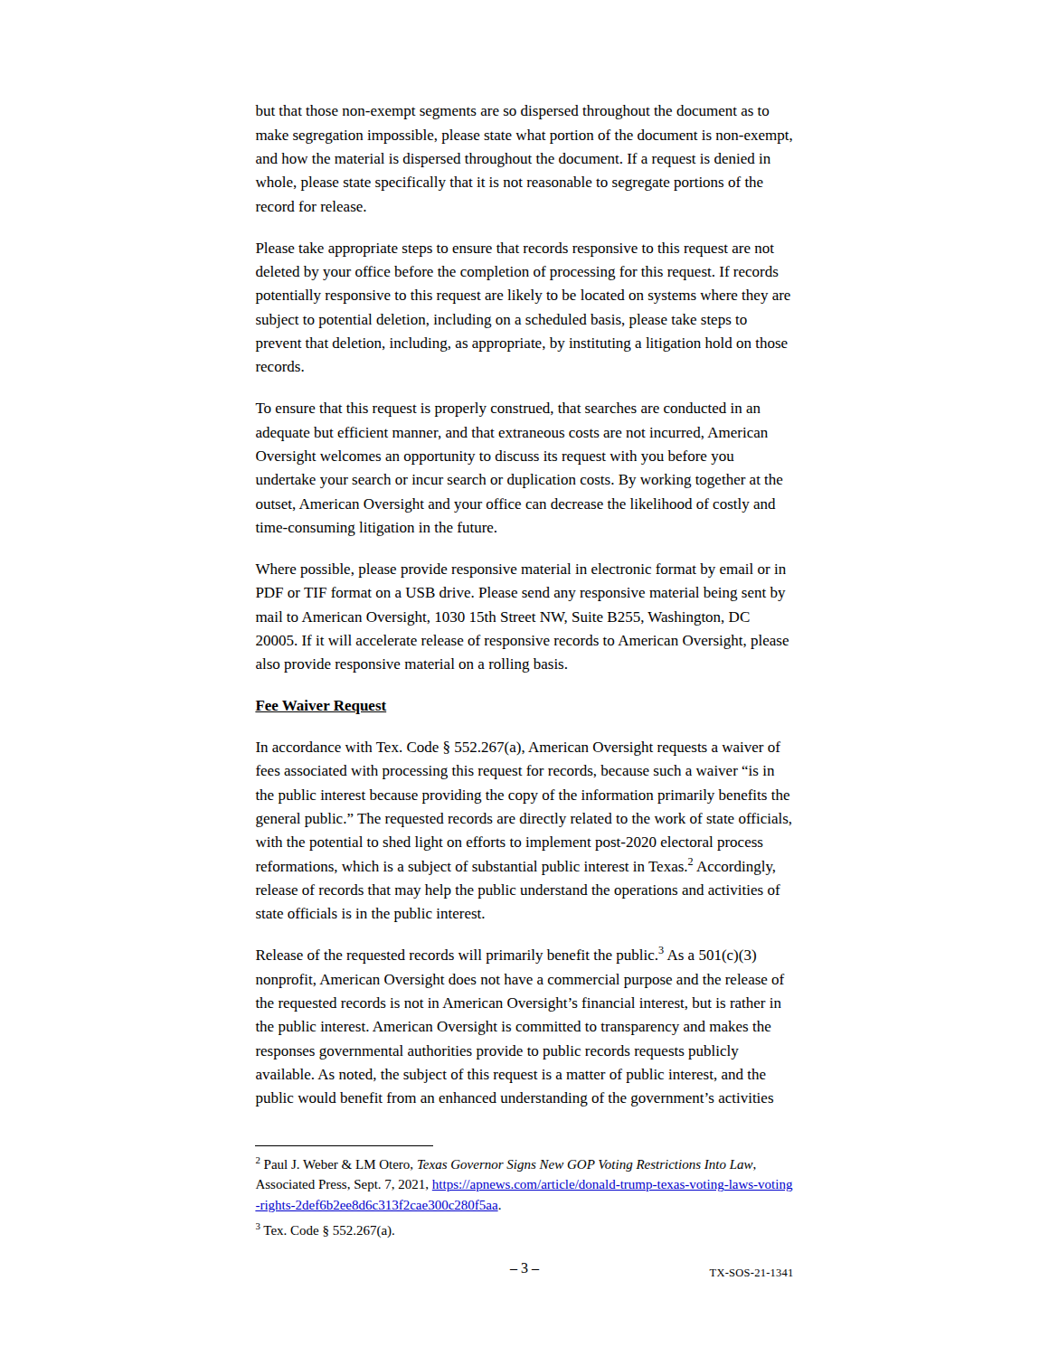but that those non-exempt segments are so dispersed throughout the document as to make segregation impossible, please state what portion of the document is non-exempt, and how the material is dispersed throughout the document. If a request is denied in whole, please state specifically that it is not reasonable to segregate portions of the record for release.
Please take appropriate steps to ensure that records responsive to this request are not deleted by your office before the completion of processing for this request. If records potentially responsive to this request are likely to be located on systems where they are subject to potential deletion, including on a scheduled basis, please take steps to prevent that deletion, including, as appropriate, by instituting a litigation hold on those records.
To ensure that this request is properly construed, that searches are conducted in an adequate but efficient manner, and that extraneous costs are not incurred, American Oversight welcomes an opportunity to discuss its request with you before you undertake your search or incur search or duplication costs. By working together at the outset, American Oversight and your office can decrease the likelihood of costly and time-consuming litigation in the future.
Where possible, please provide responsive material in electronic format by email or in PDF or TIF format on a USB drive. Please send any responsive material being sent by mail to American Oversight, 1030 15th Street NW, Suite B255, Washington, DC 20005. If it will accelerate release of responsive records to American Oversight, please also provide responsive material on a rolling basis.
Fee Waiver Request
In accordance with Tex. Code § 552.267(a), American Oversight requests a waiver of fees associated with processing this request for records, because such a waiver “is in the public interest because providing the copy of the information primarily benefits the general public.” The requested records are directly related to the work of state officials, with the potential to shed light on efforts to implement post-2020 electoral process reformations, which is a subject of substantial public interest in Texas.2 Accordingly, release of records that may help the public understand the operations and activities of state officials is in the public interest.
Release of the requested records will primarily benefit the public.3 As a 501(c)(3) nonprofit, American Oversight does not have a commercial purpose and the release of the requested records is not in American Oversight’s financial interest, but is rather in the public interest. American Oversight is committed to transparency and makes the responses governmental authorities provide to public records requests publicly available. As noted, the subject of this request is a matter of public interest, and the public would benefit from an enhanced understanding of the government’s activities
2 Paul J. Weber & LM Otero, Texas Governor Signs New GOP Voting Restrictions Into Law, Associated Press, Sept. 7, 2021, https://apnews.com/article/donald-trump-texas-voting-laws-voting-rights-2def6b2ee8d6c313f2cae300c280f5aa.
3 Tex. Code § 552.267(a).
– 3 –
TX-SOS-21-1341